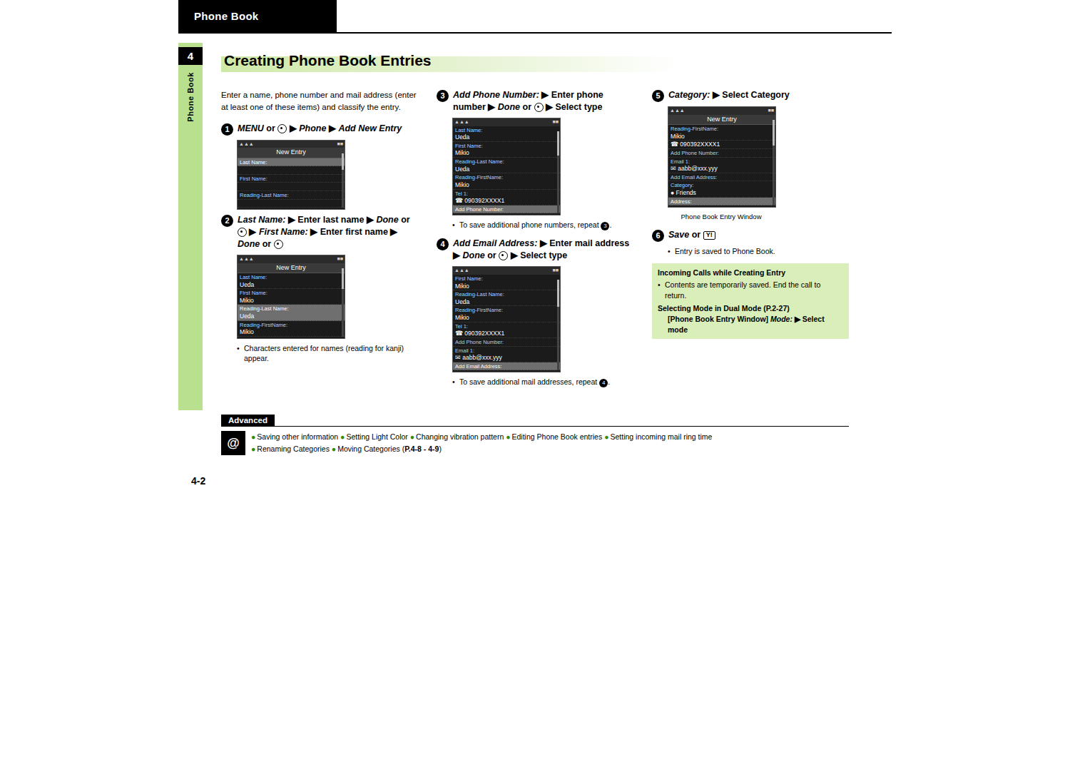Phone Book
4 Phone Book
Creating Phone Book Entries
Enter a name, phone number and mail address (enter at least one of these items) and classify the entry.
1
MENU or ▶ Phone ▶ Add New Entry
▲▲▲■■
New Entry
Last Name:
First Name:
Reading-Last Name:
2
Last Name: ▶ Enter last name ▶ Done or ▶ First Name: ▶ Enter first name ▶ Done or
▲▲▲■■
New Entry
Last Name:
Ueda
First Name:
Mikio
Reading-Last Name:
Ueda
Reading-FirstName:
Mikio
Characters entered for names (reading for kanji) appear.
3
Add Phone Number: ▶ Enter phone number ▶ Done or ▶ Select type
▲▲▲■■
Last Name:
Ueda
First Name:
Mikio
Reading-Last Name:
Ueda
Reading-FirstName:
Mikio
Tel 1:
☎ 090392XXXX1
Add Phone Number:
To save additional phone numbers, repeat 3.
4
Add Email Address: ▶ Enter mail address ▶ Done or ▶ Select type
▲▲▲■■
First Name:
Mikio
Reading-Last Name:
Ueda
Reading-FirstName:
Mikio
Tel 1:
☎ 090392XXXX1
Add Phone Number:
Email 1:
✉ aabb@xxx.yyy
Add Email Address:
To save additional mail addresses, repeat 4.
5
Category: ▶ Select Category
▲▲▲■■
New Entry
Reading-FirstName:
Mikio
☎ 090392XXXX1
Add Phone Number:
Email 1:
✉ aabb@xxx.yyy
Add Email Address:
Category:
● Friends
Address:
Phone Book Entry Window
6
Save or Y!
Entry is saved to Phone Book.
Incoming Calls while Creating Entry
Contents are temporarily saved. End the call to return.
Selecting Mode in Dual Mode (P.2-27)
[Phone Book Entry Window] Mode: ▶ Select mode
Advanced
@
●Saving other information ●Setting Light Color ●Changing vibration pattern ●Editing Phone Book entries ●Setting incoming mail ring time
●Renaming Categories ●Moving Categories (P.4-8 - 4-9)
4-2